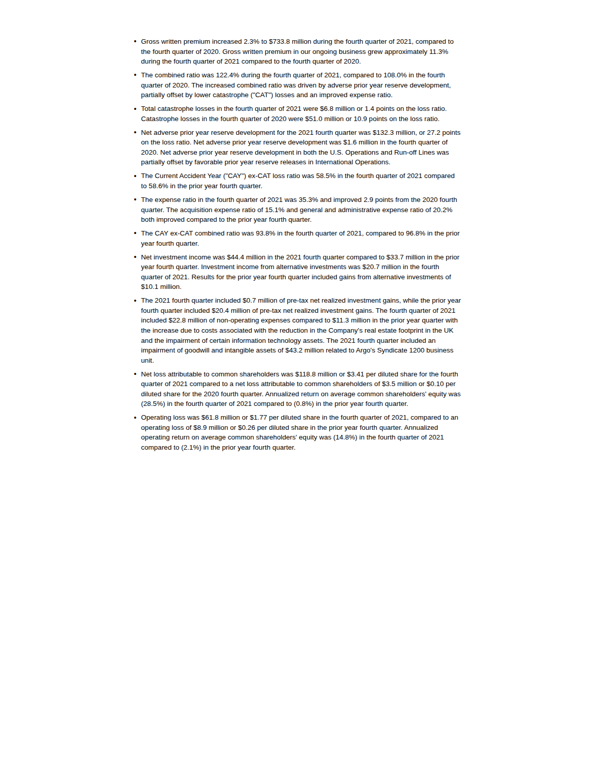Gross written premium increased 2.3% to $733.8 million during the fourth quarter of 2021, compared to the fourth quarter of 2020. Gross written premium in our ongoing business grew approximately 11.3% during the fourth quarter of 2021 compared to the fourth quarter of 2020.
The combined ratio was 122.4% during the fourth quarter of 2021, compared to 108.0% in the fourth quarter of 2020. The increased combined ratio was driven by adverse prior year reserve development, partially offset by lower catastrophe ("CAT") losses and an improved expense ratio.
Total catastrophe losses in the fourth quarter of 2021 were $6.8 million or 1.4 points on the loss ratio. Catastrophe losses in the fourth quarter of 2020 were $51.0 million or 10.9 points on the loss ratio.
Net adverse prior year reserve development for the 2021 fourth quarter was $132.3 million, or 27.2 points on the loss ratio. Net adverse prior year reserve development was $1.6 million in the fourth quarter of 2020. Net adverse prior year reserve development in both the U.S. Operations and Run-off Lines was partially offset by favorable prior year reserve releases in International Operations.
The Current Accident Year ("CAY") ex-CAT loss ratio was 58.5% in the fourth quarter of 2021 compared to 58.6% in the prior year fourth quarter.
The expense ratio in the fourth quarter of 2021 was 35.3% and improved 2.9 points from the 2020 fourth quarter. The acquisition expense ratio of 15.1% and general and administrative expense ratio of 20.2% both improved compared to the prior year fourth quarter.
The CAY ex-CAT combined ratio was 93.8% in the fourth quarter of 2021, compared to 96.8% in the prior year fourth quarter.
Net investment income was $44.4 million in the 2021 fourth quarter compared to $33.7 million in the prior year fourth quarter. Investment income from alternative investments was $20.7 million in the fourth quarter of 2021. Results for the prior year fourth quarter included gains from alternative investments of $10.1 million.
The 2021 fourth quarter included $0.7 million of pre-tax net realized investment gains, while the prior year fourth quarter included $20.4 million of pre-tax net realized investment gains. The fourth quarter of 2021 included $22.8 million of non-operating expenses compared to $11.3 million in the prior year quarter with the increase due to costs associated with the reduction in the Company's real estate footprint in the UK and the impairment of certain information technology assets. The 2021 fourth quarter included an impairment of goodwill and intangible assets of $43.2 million related to Argo's Syndicate 1200 business unit.
Net loss attributable to common shareholders was $118.8 million or $3.41 per diluted share for the fourth quarter of 2021 compared to a net loss attributable to common shareholders of $3.5 million or $0.10 per diluted share for the 2020 fourth quarter. Annualized return on average common shareholders' equity was (28.5%) in the fourth quarter of 2021 compared to (0.8%) in the prior year fourth quarter.
Operating loss was $61.8 million or $1.77 per diluted share in the fourth quarter of 2021, compared to an operating loss of $8.9 million or $0.26 per diluted share in the prior year fourth quarter. Annualized operating return on average common shareholders' equity was (14.8%) in the fourth quarter of 2021 compared to (2.1%) in the prior year fourth quarter.